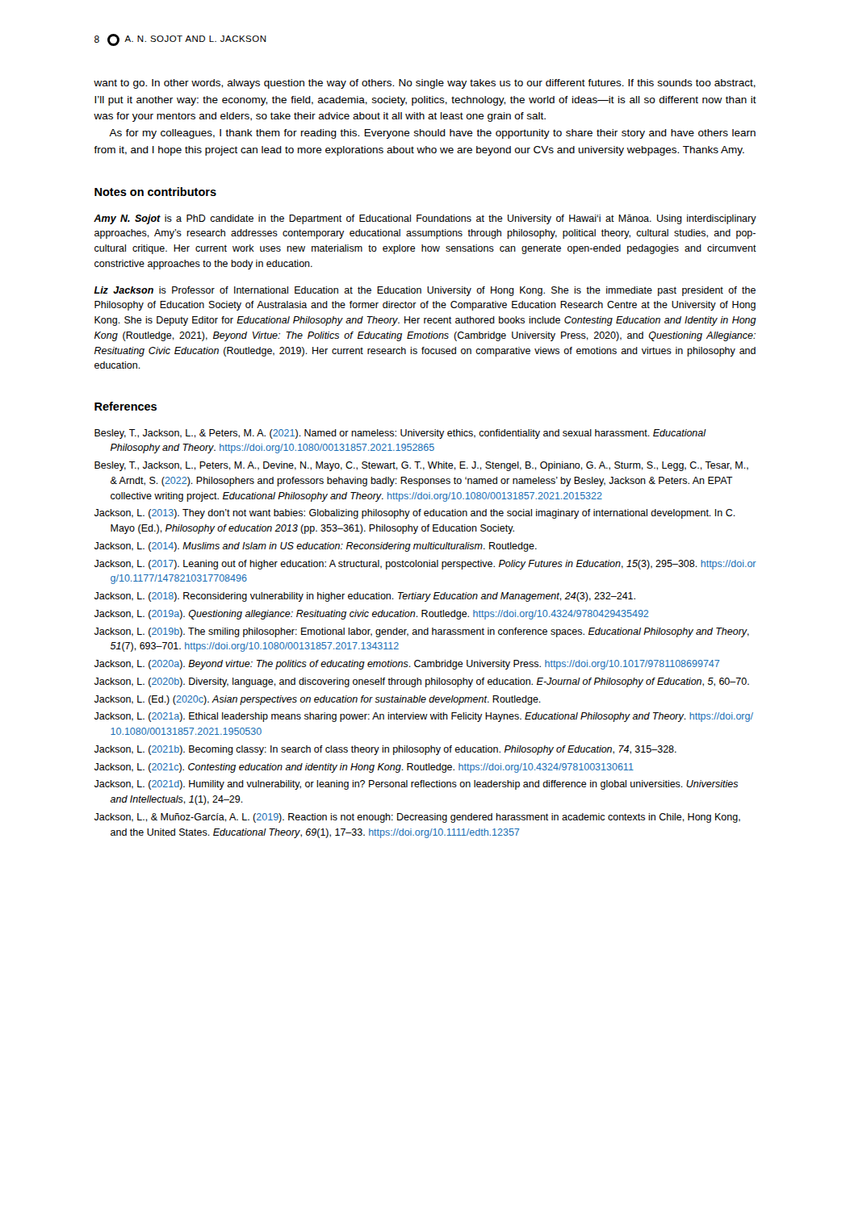8 A. N. Sojot and L. Jackson
want to go. In other words, always question the way of others. No single way takes us to our different futures. If this sounds too abstract, I’ll put it another way: the economy, the field, academia, society, politics, technology, the world of ideas—it is all so different now than it was for your mentors and elders, so take their advice about it all with at least one grain of salt.
As for my colleagues, I thank them for reading this. Everyone should have the opportunity to share their story and have others learn from it, and I hope this project can lead to more explorations about who we are beyond our CVs and university webpages. Thanks Amy.
Notes on contributors
Amy N. Sojot is a PhD candidate in the Department of Educational Foundations at the University of Hawai‘i at Mānoa. Using interdisciplinary approaches, Amy’s research addresses contemporary educational assumptions through philosophy, political theory, cultural studies, and pop-cultural critique. Her current work uses new materialism to explore how sensations can generate open-ended pedagogies and circumvent constrictive approaches to the body in education.
Liz Jackson is Professor of International Education at the Education University of Hong Kong. She is the immediate past president of the Philosophy of Education Society of Australasia and the former director of the Comparative Education Research Centre at the University of Hong Kong. She is Deputy Editor for Educational Philosophy and Theory. Her recent authored books include Contesting Education and Identity in Hong Kong (Routledge, 2021), Beyond Virtue: The Politics of Educating Emotions (Cambridge University Press, 2020), and Questioning Allegiance: Resituating Civic Education (Routledge, 2019). Her current research is focused on comparative views of emotions and virtues in philosophy and education.
References
Besley, T., Jackson, L., & Peters, M. A. (2021). Named or nameless: University ethics, confidentiality and sexual harassment. Educational Philosophy and Theory. https://doi.org/10.1080/00131857.2021.1952865
Besley, T., Jackson, L., Peters, M. A., Devine, N., Mayo, C., Stewart, G. T., White, E. J., Stengel, B., Opiniano, G. A., Sturm, S., Legg, C., Tesar, M., & Arndt, S. (2022). Philosophers and professors behaving badly: Responses to ‘named or nameless’ by Besley, Jackson & Peters. An EPAT collective writing project. Educational Philosophy and Theory. https://doi.org/10.1080/00131857.2021.2015322
Jackson, L. (2013). They don’t not want babies: Globalizing philosophy of education and the social imaginary of international development. In C. Mayo (Ed.), Philosophy of education 2013 (pp. 353–361). Philosophy of Education Society.
Jackson, L. (2014). Muslims and Islam in US education: Reconsidering multiculturalism. Routledge.
Jackson, L. (2017). Leaning out of higher education: A structural, postcolonial perspective. Policy Futures in Education, 15(3), 295–308. https://doi.org/10.1177/1478210317708496
Jackson, L. (2018). Reconsidering vulnerability in higher education. Tertiary Education and Management, 24(3), 232–241.
Jackson, L. (2019a). Questioning allegiance: Resituating civic education. Routledge. https://doi.org/10.4324/9780429435492
Jackson, L. (2019b). The smiling philosopher: Emotional labor, gender, and harassment in conference spaces. Educational Philosophy and Theory, 51(7), 693–701. https://doi.org/10.1080/00131857.2017.1343112
Jackson, L. (2020a). Beyond virtue: The politics of educating emotions. Cambridge University Press. https://doi.org/10.1017/9781108699747
Jackson, L. (2020b). Diversity, language, and discovering oneself through philosophy of education. E-Journal of Philosophy of Education, 5, 60–70.
Jackson, L. (Ed.) (2020c). Asian perspectives on education for sustainable development. Routledge.
Jackson, L. (2021a). Ethical leadership means sharing power: An interview with Felicity Haynes. Educational Philosophy and Theory. https://doi.org/10.1080/00131857.2021.1950530
Jackson, L. (2021b). Becoming classy: In search of class theory in philosophy of education. Philosophy of Education, 74, 315–328.
Jackson, L. (2021c). Contesting education and identity in Hong Kong. Routledge. https://doi.org/10.4324/9781003130611
Jackson, L. (2021d). Humility and vulnerability, or leaning in? Personal reflections on leadership and difference in global universities. Universities and Intellectuals, 1(1), 24–29.
Jackson, L., & Muñoz-García, A. L. (2019). Reaction is not enough: Decreasing gendered harassment in academic contexts in Chile, Hong Kong, and the United States. Educational Theory, 69(1), 17–33. https://doi.org/10.1111/edth.12357